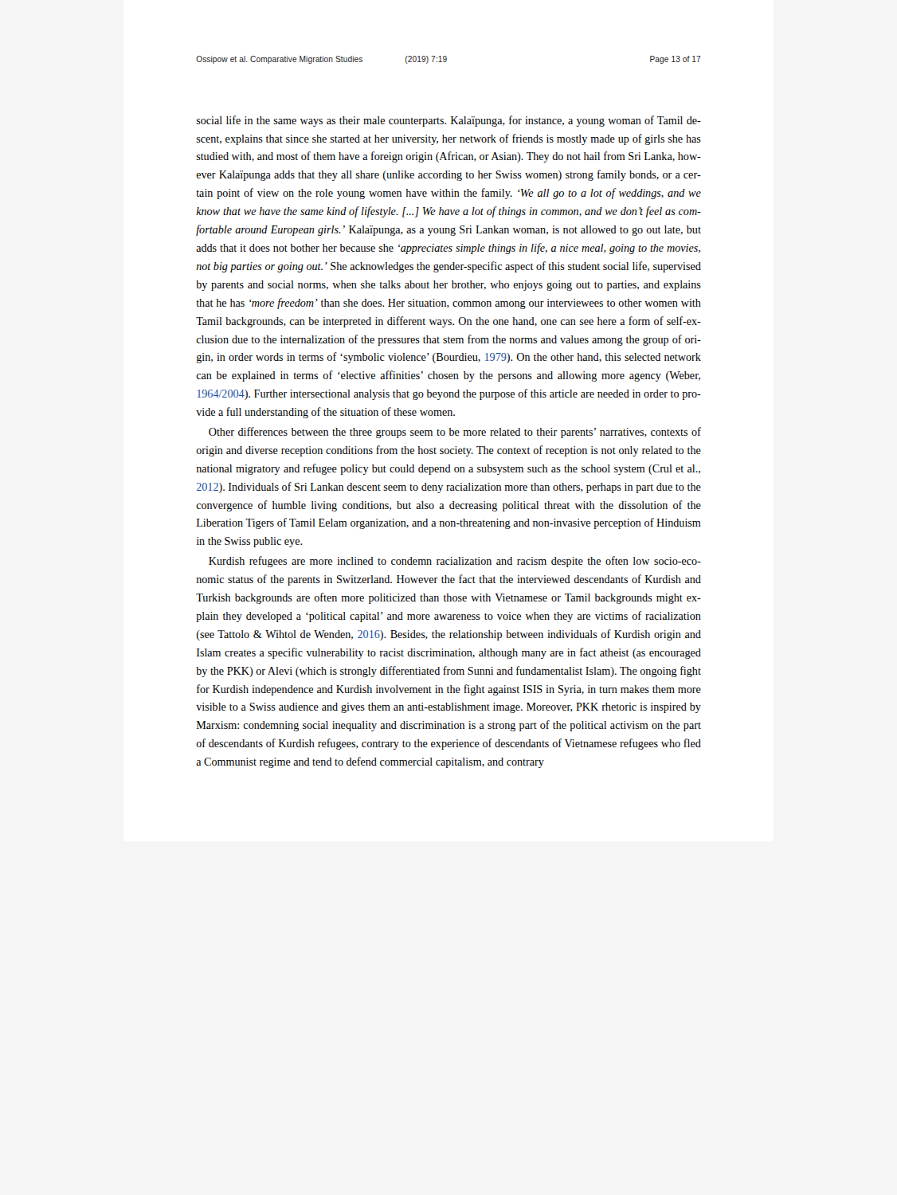Ossipow et al. Comparative Migration Studies (2019) 7:19 Page 13 of 17
social life in the same ways as their male counterparts. Kalaïpunga, for instance, a young woman of Tamil descent, explains that since she started at her university, her network of friends is mostly made up of girls she has studied with, and most of them have a foreign origin (African, or Asian). They do not hail from Sri Lanka, however Kalaïpunga adds that they all share (unlike according to her Swiss women) strong family bonds, or a certain point of view on the role young women have within the family. ‘We all go to a lot of weddings, and we know that we have the same kind of lifestyle. [...] We have a lot of things in common, and we don’t feel as comfortable around European girls.’ Kalaïpunga, as a young Sri Lankan woman, is not allowed to go out late, but adds that it does not bother her because she ‘appreciates simple things in life, a nice meal, going to the movies, not big parties or going out.’ She acknowledges the gender-specific aspect of this student social life, supervised by parents and social norms, when she talks about her brother, who enjoys going out to parties, and explains that he has ‘more freedom’ than she does. Her situation, common among our interviewees to other women with Tamil backgrounds, can be interpreted in different ways. On the one hand, one can see here a form of self-exclusion due to the internalization of the pressures that stem from the norms and values among the group of origin, in order words in terms of ‘symbolic violence’ (Bourdieu, 1979). On the other hand, this selected network can be explained in terms of ‘elective affinities’ chosen by the persons and allowing more agency (Weber, 1964/2004). Further intersectional analysis that go beyond the purpose of this article are needed in order to provide a full understanding of the situation of these women.
Other differences between the three groups seem to be more related to their parents’ narratives, contexts of origin and diverse reception conditions from the host society. The context of reception is not only related to the national migratory and refugee policy but could depend on a subsystem such as the school system (Crul et al., 2012). Individuals of Sri Lankan descent seem to deny racialization more than others, perhaps in part due to the convergence of humble living conditions, but also a decreasing political threat with the dissolution of the Liberation Tigers of Tamil Eelam organization, and a non-threatening and non-invasive perception of Hinduism in the Swiss public eye.
Kurdish refugees are more inclined to condemn racialization and racism despite the often low socio-economic status of the parents in Switzerland. However the fact that the interviewed descendants of Kurdish and Turkish backgrounds are often more politicized than those with Vietnamese or Tamil backgrounds might explain they developed a ‘political capital’ and more awareness to voice when they are victims of racialization (see Tattolo & Wihtol de Wenden, 2016). Besides, the relationship between individuals of Kurdish origin and Islam creates a specific vulnerability to racist discrimination, although many are in fact atheist (as encouraged by the PKK) or Alevi (which is strongly differentiated from Sunni and fundamentalist Islam). The ongoing fight for Kurdish independence and Kurdish involvement in the fight against ISIS in Syria, in turn makes them more visible to a Swiss audience and gives them an anti-establishment image. Moreover, PKK rhetoric is inspired by Marxism: condemning social inequality and discrimination is a strong part of the political activism on the part of descendants of Kurdish refugees, contrary to the experience of descendants of Vietnamese refugees who fled a Communist regime and tend to defend commercial capitalism, and contrary